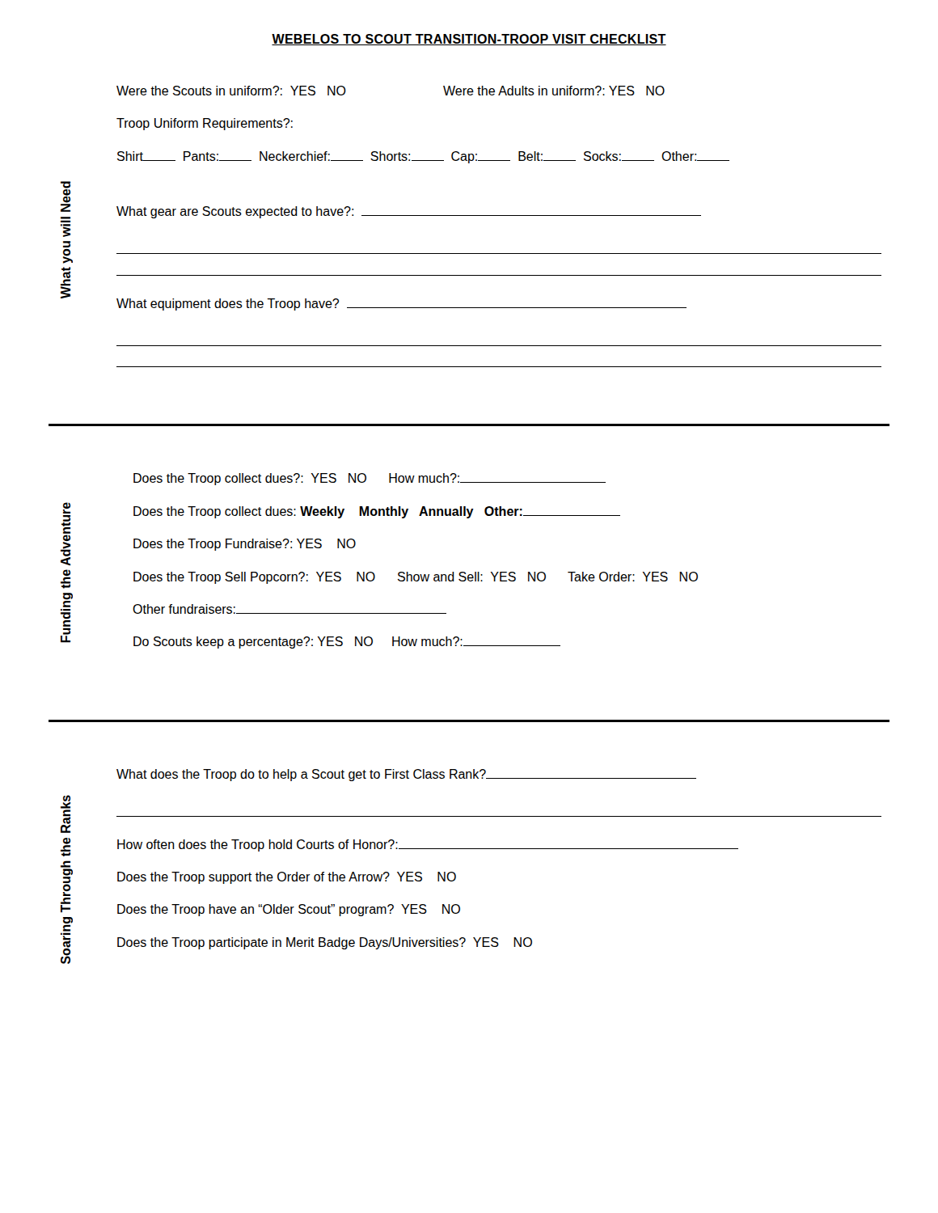WEBELOS TO SCOUT TRANSITION-TROOP VISIT CHECKLIST
What you will Need
Were the Scouts in uniform?: YES NO
Were the Adults in uniform?: YES NO
Troop Uniform Requirements?:
Shirt Pants: Neckerchief: Shorts: Cap: Belt: Socks: Other:
What gear are Scouts expected to have?:
What equipment does the Troop have?
Funding the Adventure
Does the Troop collect dues?: YES NO How much?:
Does the Troop collect dues: Weekly Monthly Annually Other:
Does the Troop Fundraise?: YES NO
Does the Troop Sell Popcorn?: YES NO Show and Sell: YES NO Take Order: YES NO
Other fundraisers:
Do Scouts keep a percentage?: YES NO How much?:
Soaring Through the Ranks
What does the Troop do to help a Scout get to First Class Rank?
How often does the Troop hold Courts of Honor?:
Does the Troop support the Order of the Arrow? YES NO
Does the Troop have an “Older Scout” program? YES NO
Does the Troop participate in Merit Badge Days/Universities? YES NO